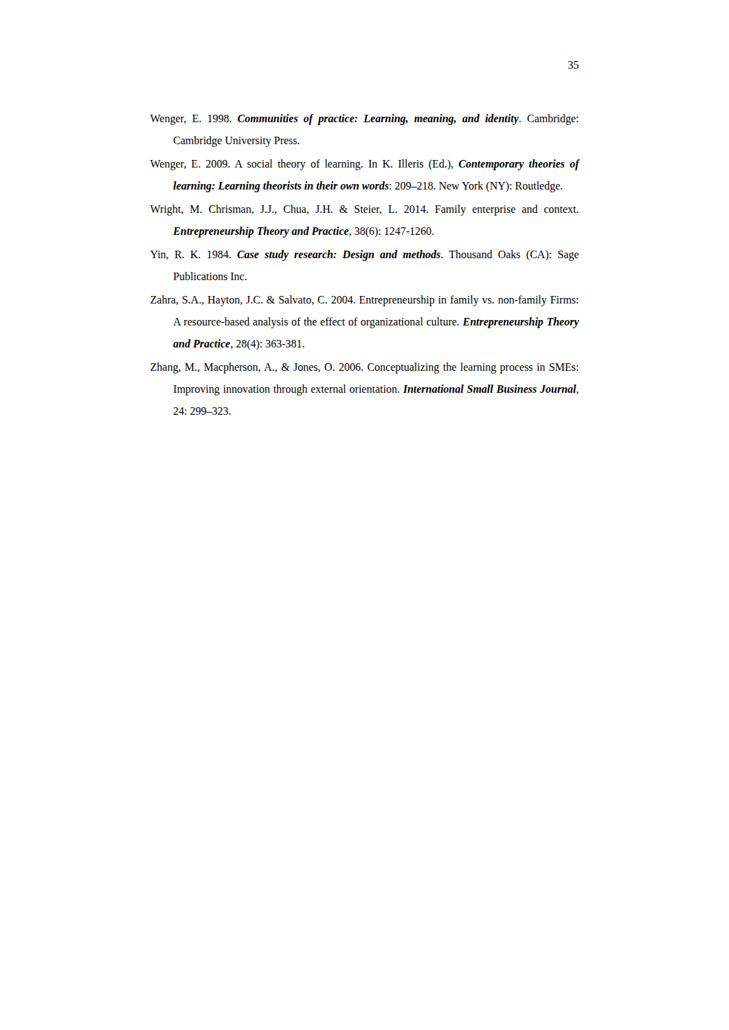35
Wenger, E. 1998. Communities of practice: Learning, meaning, and identity. Cambridge: Cambridge University Press.
Wenger, E. 2009. A social theory of learning. In K. Illeris (Ed.), Contemporary theories of learning: Learning theorists in their own words: 209–218. New York (NY): Routledge.
Wright, M. Chrisman, J.J., Chua, J.H. & Steier, L. 2014. Family enterprise and context. Entrepreneurship Theory and Practice, 38(6): 1247-1260.
Yin, R. K. 1984. Case study research: Design and methods. Thousand Oaks (CA): Sage Publications Inc.
Zahra, S.A., Hayton, J.C. & Salvato, C. 2004. Entrepreneurship in family vs. non-family Firms: A resource-based analysis of the effect of organizational culture. Entrepreneurship Theory and Practice, 28(4): 363-381.
Zhang, M., Macpherson, A., & Jones, O. 2006. Conceptualizing the learning process in SMEs: Improving innovation through external orientation. International Small Business Journal, 24: 299–323.